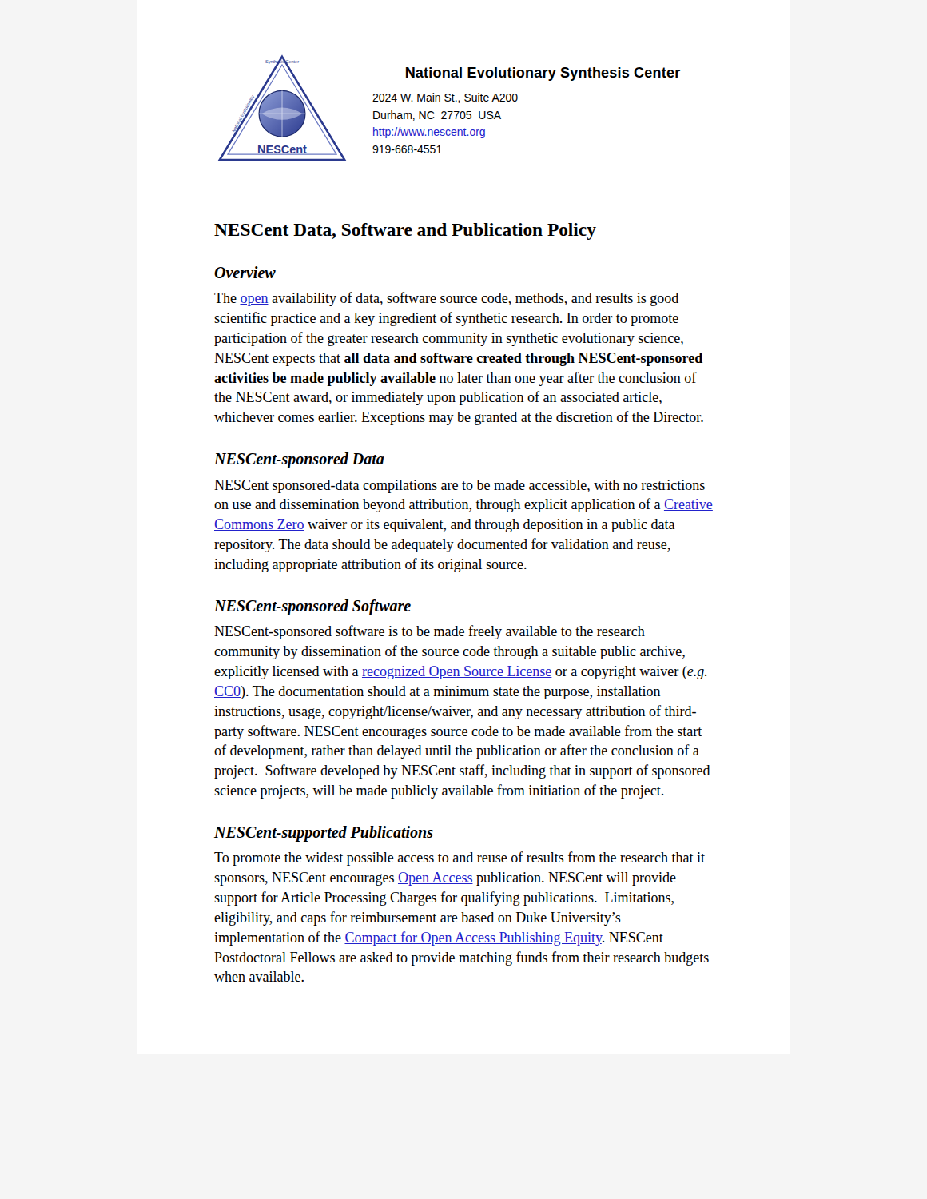NESCent Synthesis Center National Evolutionary
National Evolutionary Synthesis Center
2024 W. Main St., Suite A200
Durham, NC 27705 USA
http://www.nescent.org
919-668-4551
NESCent Data, Software and Publication Policy
Overview
The open availability of data, software source code, methods, and results is good scientific practice and a key ingredient of synthetic research. In order to promote participation of the greater research community in synthetic evolutionary science, NESCent expects that all data and software created through NESCent-sponsored activities be made publicly available no later than one year after the conclusion of the NESCent award, or immediately upon publication of an associated article, whichever comes earlier. Exceptions may be granted at the discretion of the Director.
NESCent-sponsored Data
NESCent sponsored-data compilations are to be made accessible, with no restrictions on use and dissemination beyond attribution, through explicit application of a Creative Commons Zero waiver or its equivalent, and through deposition in a public data repository. The data should be adequately documented for validation and reuse, including appropriate attribution of its original source.
NESCent-sponsored Software
NESCent-sponsored software is to be made freely available to the research community by dissemination of the source code through a suitable public archive, explicitly licensed with a recognized Open Source License or a copyright waiver (e.g. CC0). The documentation should at a minimum state the purpose, installation instructions, usage, copyright/license/waiver, and any necessary attribution of third-party software. NESCent encourages source code to be made available from the start of development, rather than delayed until the publication or after the conclusion of a project. Software developed by NESCent staff, including that in support of sponsored science projects, will be made publicly available from initiation of the project.
NESCent-supported Publications
To promote the widest possible access to and reuse of results from the research that it sponsors, NESCent encourages Open Access publication. NESCent will provide support for Article Processing Charges for qualifying publications. Limitations, eligibility, and caps for reimbursement are based on Duke University’s implementation of the Compact for Open Access Publishing Equity. NESCent Postdoctoral Fellows are asked to provide matching funds from their research budgets when available.